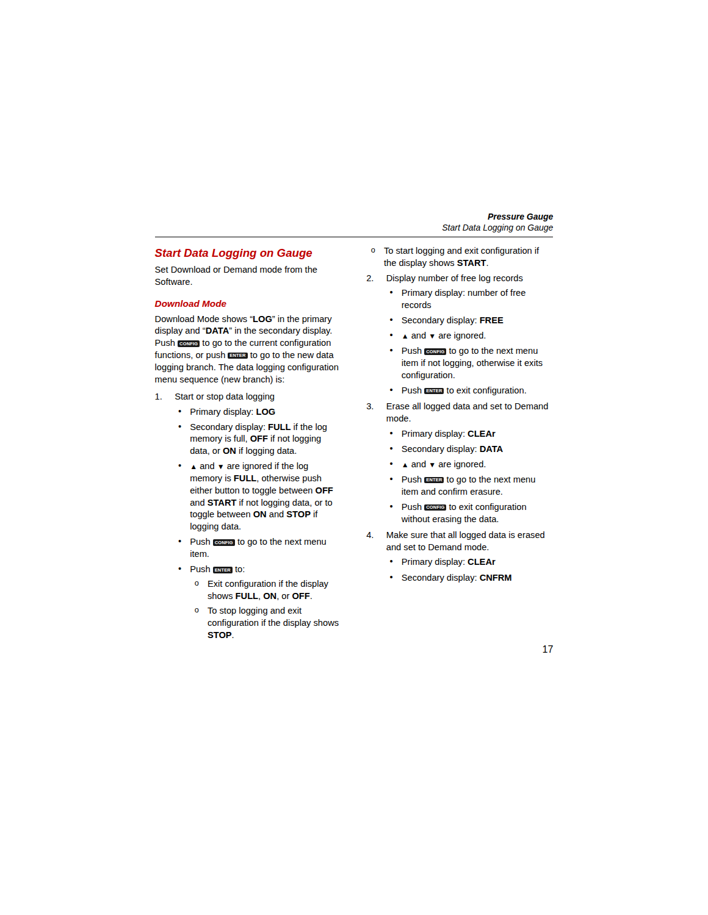Pressure Gauge Start Data Logging on Gauge
Start Data Logging on Gauge
Set Download or Demand mode from the Software.
Download Mode
Download Mode shows “LOG” in the primary display and “DATA” in the secondary display. Push CONFIG to go to the current configuration functions, or push ENTER to go to the new data logging branch. The data logging configuration menu sequence (new branch) is:
Start or stop data logging
Primary display: LOG
Secondary display: FULL if the log memory is full, OFF if not logging data, or ON if logging data.
▲ and ▼ are ignored if the log memory is FULL, otherwise push either button to toggle between OFF and START if not logging data, or to toggle between ON and STOP if logging data.
Push CONFIG to go to the next menu item.
Push ENTER to:
Exit configuration if the display shows FULL, ON, or OFF.
To stop logging and exit configuration if the display shows STOP.
To start logging and exit configuration if the display shows START.
Display number of free log records
Primary display: number of free records
Secondary display: FREE
▲ and ▼ are ignored.
Push CONFIG to go to the next menu item if not logging, otherwise it exits configuration.
Push ENTER to exit configuration.
Erase all logged data and set to Demand mode.
Primary display: CLEAr
Secondary display: DATA
▲ and ▼ are ignored.
Push ENTER to go to the next menu item and confirm erasure.
Push CONFIG to exit configuration without erasing the data.
Make sure that all logged data is erased and set to Demand mode.
Primary display: CLEAr
Secondary display: CNFRM
17